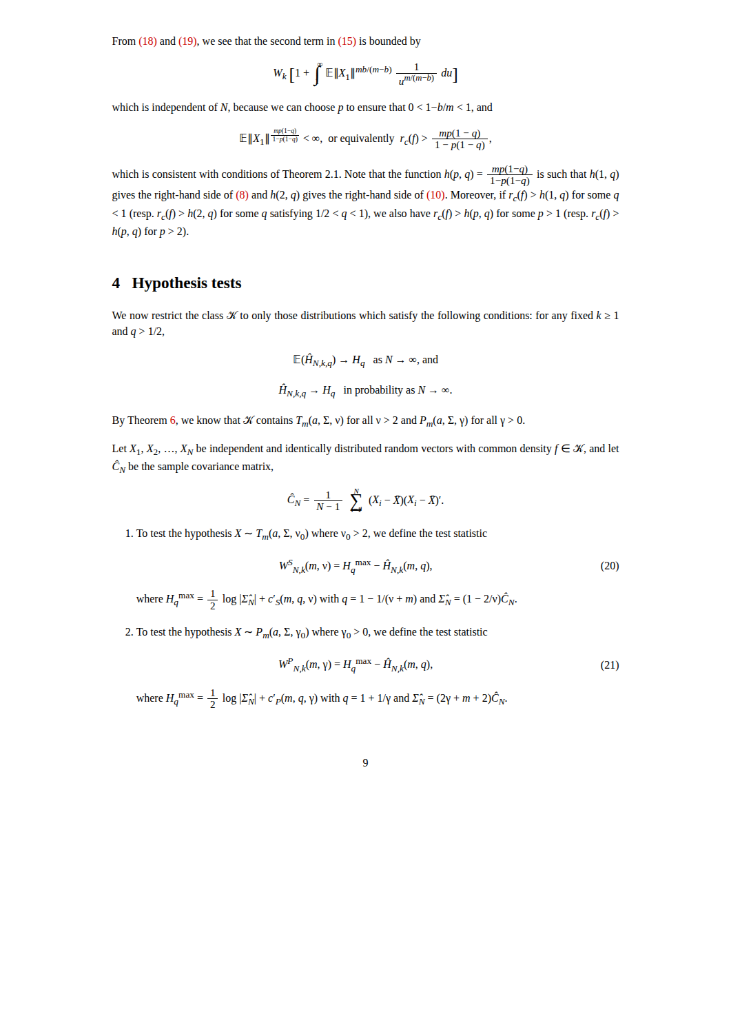From (18) and (19), we see that the second term in (15) is bounded by
Wk [1 + ∫∞1 𝔼∥X1∥mb/(m−b) 1 um/(m−b) du]
which is independent of N, because we can choose p to ensure that 0 < 1−b/m < 1, and
𝔼∥X1∥mp(1−q) 1−p(1−q) < ∞, or equivalently rc(f) > mp(1 − q) 1 − p(1 − q),
which is consistent with conditions of Theorem 2.1. Note that the function h(p, q) = mp(1−q) 1−p(1−q) is such that h(1, q) gives the right-hand side of (8) and h(2, q) gives the right-hand side of (10). Moreover, if rc(f) > h(1, q) for some q < 1 (resp. rc(f) > h(2, q) for some q satisfying 1/2 < q < 1), we also have rc(f) > h(p, q) for some p > 1 (resp. rc(f) > h(p, q) for p > 2).
4 Hypothesis tests
We now restrict the class 𝒦 to only those distributions which satisfy the following conditions: for any fixed k ≥ 1 and q > 1/2,
𝔼(ĤN,k,q) → Hq as N → ∞, and
ĤN,k,q → Hq in probability as N → ∞.
By Theorem 6, we know that 𝒦 contains Tm(a, Σ, ν) for all ν > 2 and Pm(a, Σ, γ) for all γ > 0.
Let X1, X2, …, XN be independent and identically distributed random vectors with common density f ∈ 𝒦, and let ĈN be the sample covariance matrix,
ĈN = 1 N − 1 ∑Ni=1 (Xi − X̄)(Xi − X̄)′.
To test the hypothesis X ∼ Tm(a, Σ, ν0) where ν0 > 2, we define the test statistic
WSN,k(m, ν) = Hqmax − ĤN,k(m, q),
(20)
where Hqmax = 12 log |Σ̂N| + c′S(m, q, ν) with q = 1 − 1/(ν + m) and Σ̂N = (1 − 2/ν)ĈN.
To test the hypothesis X ∼ Pm(a, Σ, γ0) where γ0 > 0, we define the test statistic
WPN,k(m, γ) = Hqmax − ĤN,k(m, q),
(21)
where Hqmax = 12 log |Σ̂N| + c′P(m, q, γ) with q = 1 + 1/γ and Σ̂N = (2γ + m + 2)ĈN.
9